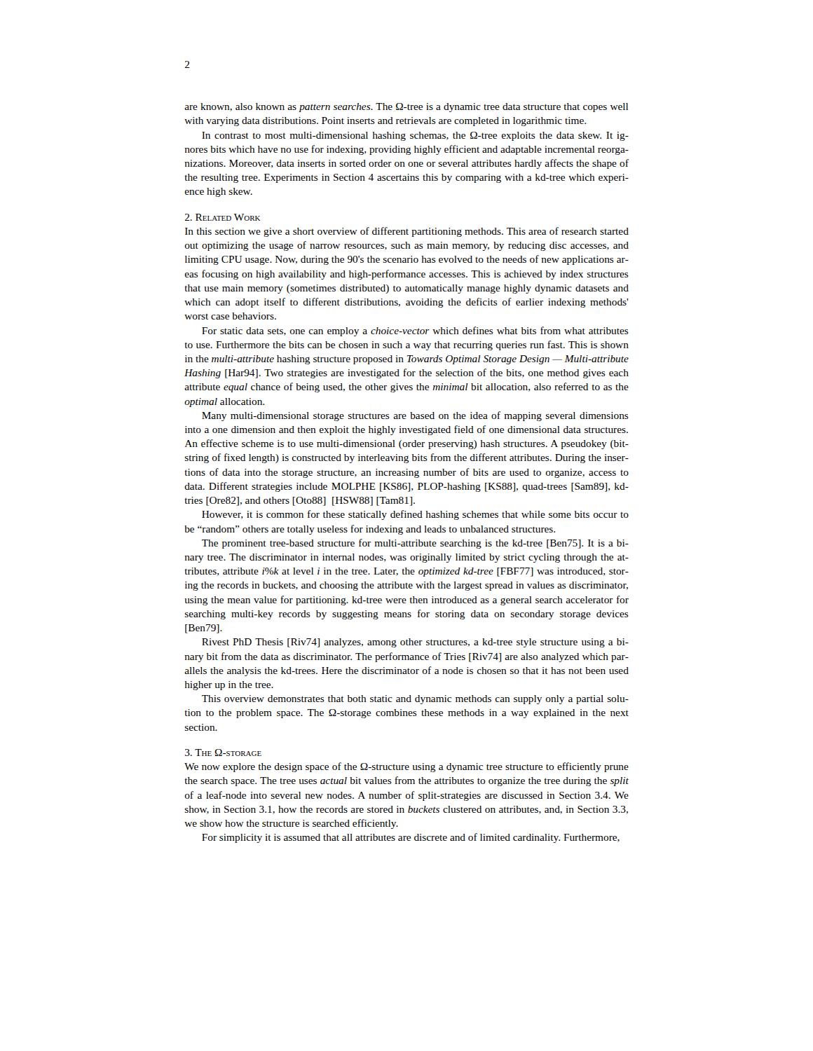2
are known, also known as pattern searches. The Ω-tree is a dynamic tree data structure that copes well with varying data distributions. Point inserts and retrievals are completed in logarithmic time.
In contrast to most multi-dimensional hashing schemas, the Ω-tree exploits the data skew. It ignores bits which have no use for indexing, providing highly efficient and adaptable incremental reorganizations. Moreover, data inserts in sorted order on one or several attributes hardly affects the shape of the resulting tree. Experiments in Section 4 ascertains this by comparing with a kd-tree which experience high skew.
2. Related Work
In this section we give a short overview of different partitioning methods. This area of research started out optimizing the usage of narrow resources, such as main memory, by reducing disc accesses, and limiting CPU usage. Now, during the 90's the scenario has evolved to the needs of new applications areas focusing on high availability and high-performance accesses. This is achieved by index structures that use main memory (sometimes distributed) to automatically manage highly dynamic datasets and which can adopt itself to different distributions, avoiding the deficits of earlier indexing methods' worst case behaviors.
For static data sets, one can employ a choice-vector which defines what bits from what attributes to use. Furthermore the bits can be chosen in such a way that recurring queries run fast. This is shown in the multi-attribute hashing structure proposed in Towards Optimal Storage Design — Multi-attribute Hashing [Har94]. Two strategies are investigated for the selection of the bits, one method gives each attribute equal chance of being used, the other gives the minimal bit allocation, also referred to as the optimal allocation.
Many multi-dimensional storage structures are based on the idea of mapping several dimensions into a one dimension and then exploit the highly investigated field of one dimensional data structures. An effective scheme is to use multi-dimensional (order preserving) hash structures. A pseudokey (bitstring of fixed length) is constructed by interleaving bits from the different attributes. During the insertions of data into the storage structure, an increasing number of bits are used to organize, access to data. Different strategies include MOLPHE [KS86], PLOP-hashing [KS88], quad-trees [Sam89], kd-tries [Ore82], and others [Oto88] [HSW88] [Tam81].
However, it is common for these statically defined hashing schemes that while some bits occur to be “random” others are totally useless for indexing and leads to unbalanced structures.
The prominent tree-based structure for multi-attribute searching is the kd-tree [Ben75]. It is a binary tree. The discriminator in internal nodes, was originally limited by strict cycling through the attributes, attribute i%k at level i in the tree. Later, the optimized kd-tree [FBF77] was introduced, storing the records in buckets, and choosing the attribute with the largest spread in values as discriminator, using the mean value for partitioning. kd-tree were then introduced as a general search accelerator for searching multi-key records by suggesting means for storing data on secondary storage devices [Ben79].
Rivest PhD Thesis [Riv74] analyzes, among other structures, a kd-tree style structure using a binary bit from the data as discriminator. The performance of Tries [Riv74] are also analyzed which parallels the analysis the kd-trees. Here the discriminator of a node is chosen so that it has not been used higher up in the tree.
This overview demonstrates that both static and dynamic methods can supply only a partial solution to the problem space. The Ω-storage combines these methods in a way explained in the next section.
3. The Ω-storage
We now explore the design space of the Ω-structure using a dynamic tree structure to efficiently prune the search space. The tree uses actual bit values from the attributes to organize the tree during the split of a leaf-node into several new nodes. A number of split-strategies are discussed in Section 3.4. We show, in Section 3.1, how the records are stored in buckets clustered on attributes, and, in Section 3.3, we show how the structure is searched efficiently.
For simplicity it is assumed that all attributes are discrete and of limited cardinality. Furthermore,